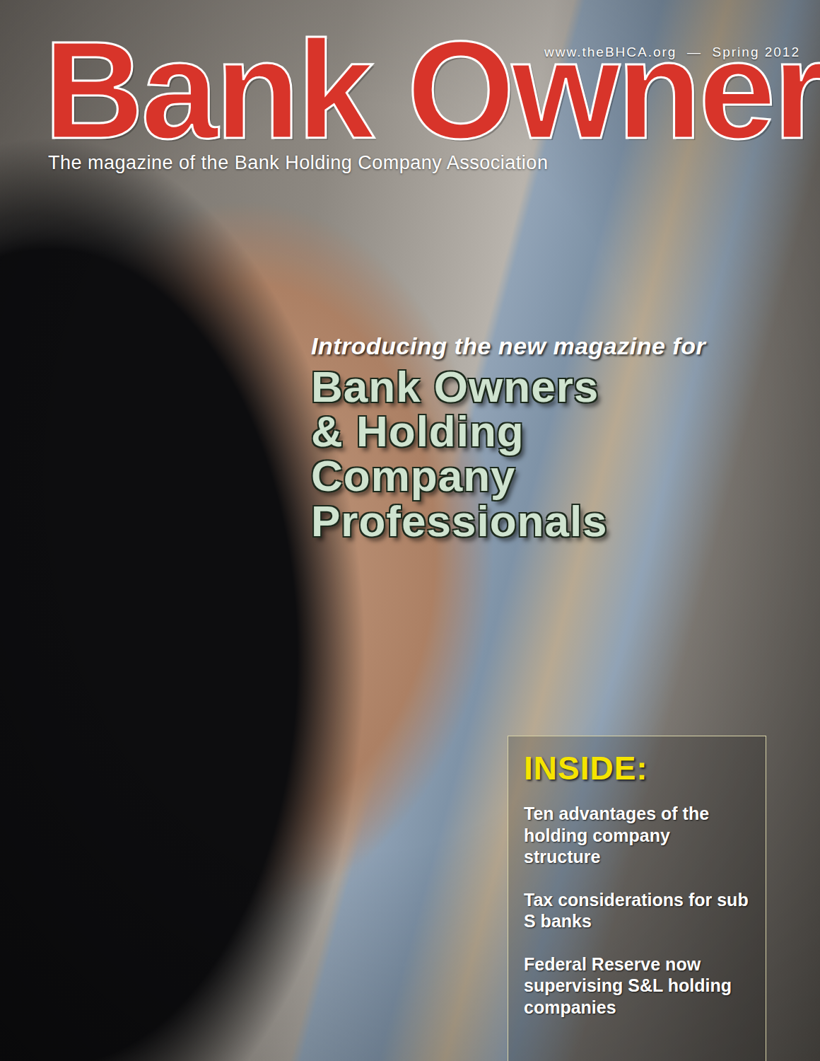www.theBHCA.org — Spring 2012
Bank Owner
The magazine of the Bank Holding Company Association
Introducing the new magazine for
Bank Owners
& Holding
Company
Professionals
INSIDE:
Ten advantages of the holding company structure
Tax considerations for sub S banks
Federal Reserve now supervising S&L holding companies